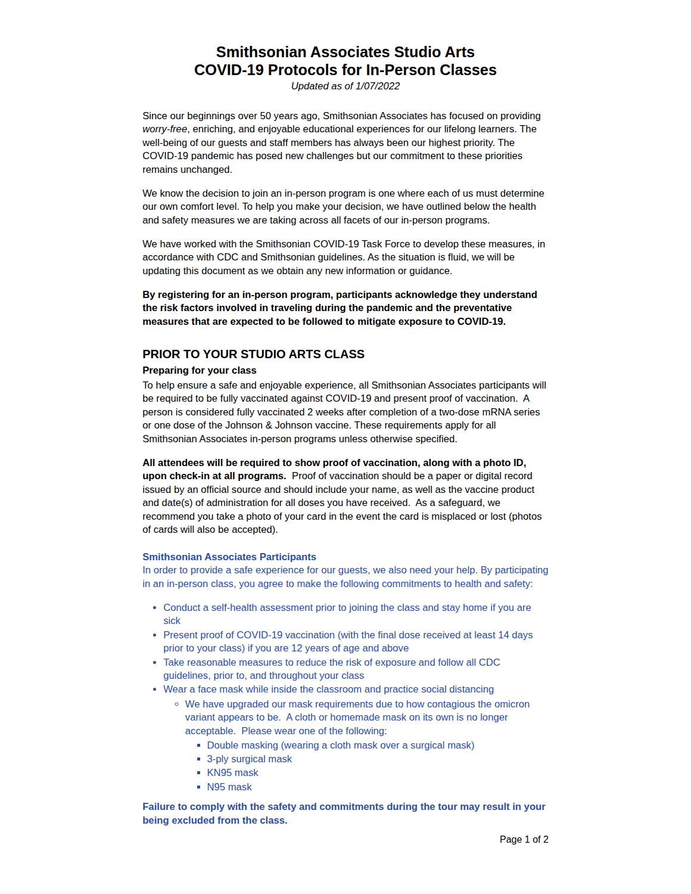Smithsonian Associates Studio Arts
COVID-19 Protocols for In-Person Classes
Updated as of 1/07/2022
Since our beginnings over 50 years ago, Smithsonian Associates has focused on providing worry-free, enriching, and enjoyable educational experiences for our lifelong learners. The well-being of our guests and staff members has always been our highest priority. The COVID-19 pandemic has posed new challenges but our commitment to these priorities remains unchanged.
We know the decision to join an in-person program is one where each of us must determine our own comfort level. To help you make your decision, we have outlined below the health and safety measures we are taking across all facets of our in-person programs.
We have worked with the Smithsonian COVID-19 Task Force to develop these measures, in accordance with CDC and Smithsonian guidelines. As the situation is fluid, we will be updating this document as we obtain any new information or guidance.
By registering for an in-person program, participants acknowledge they understand the risk factors involved in traveling during the pandemic and the preventative measures that are expected to be followed to mitigate exposure to COVID-19.
PRIOR TO YOUR STUDIO ARTS CLASS
Preparing for your class
To help ensure a safe and enjoyable experience, all Smithsonian Associates participants will be required to be fully vaccinated against COVID-19 and present proof of vaccination. A person is considered fully vaccinated 2 weeks after completion of a two-dose mRNA series or one dose of the Johnson & Johnson vaccine. These requirements apply for all Smithsonian Associates in-person programs unless otherwise specified.
All attendees will be required to show proof of vaccination, along with a photo ID, upon check-in at all programs. Proof of vaccination should be a paper or digital record issued by an official source and should include your name, as well as the vaccine product and date(s) of administration for all doses you have received. As a safeguard, we recommend you take a photo of your card in the event the card is misplaced or lost (photos of cards will also be accepted).
Smithsonian Associates Participants
In order to provide a safe experience for our guests, we also need your help. By participating in an in-person class, you agree to make the following commitments to health and safety:
Conduct a self-health assessment prior to joining the class and stay home if you are sick
Present proof of COVID-19 vaccination (with the final dose received at least 14 days prior to your class) if you are 12 years of age and above
Take reasonable measures to reduce the risk of exposure and follow all CDC guidelines, prior to, and throughout your class
Wear a face mask while inside the classroom and practice social distancing
We have upgraded our mask requirements due to how contagious the omicron variant appears to be. A cloth or homemade mask on its own is no longer acceptable. Please wear one of the following:
Double masking (wearing a cloth mask over a surgical mask)
3-ply surgical mask
KN95 mask
N95 mask
Failure to comply with the safety and commitments during the tour may result in your being excluded from the class.
Page 1 of 2